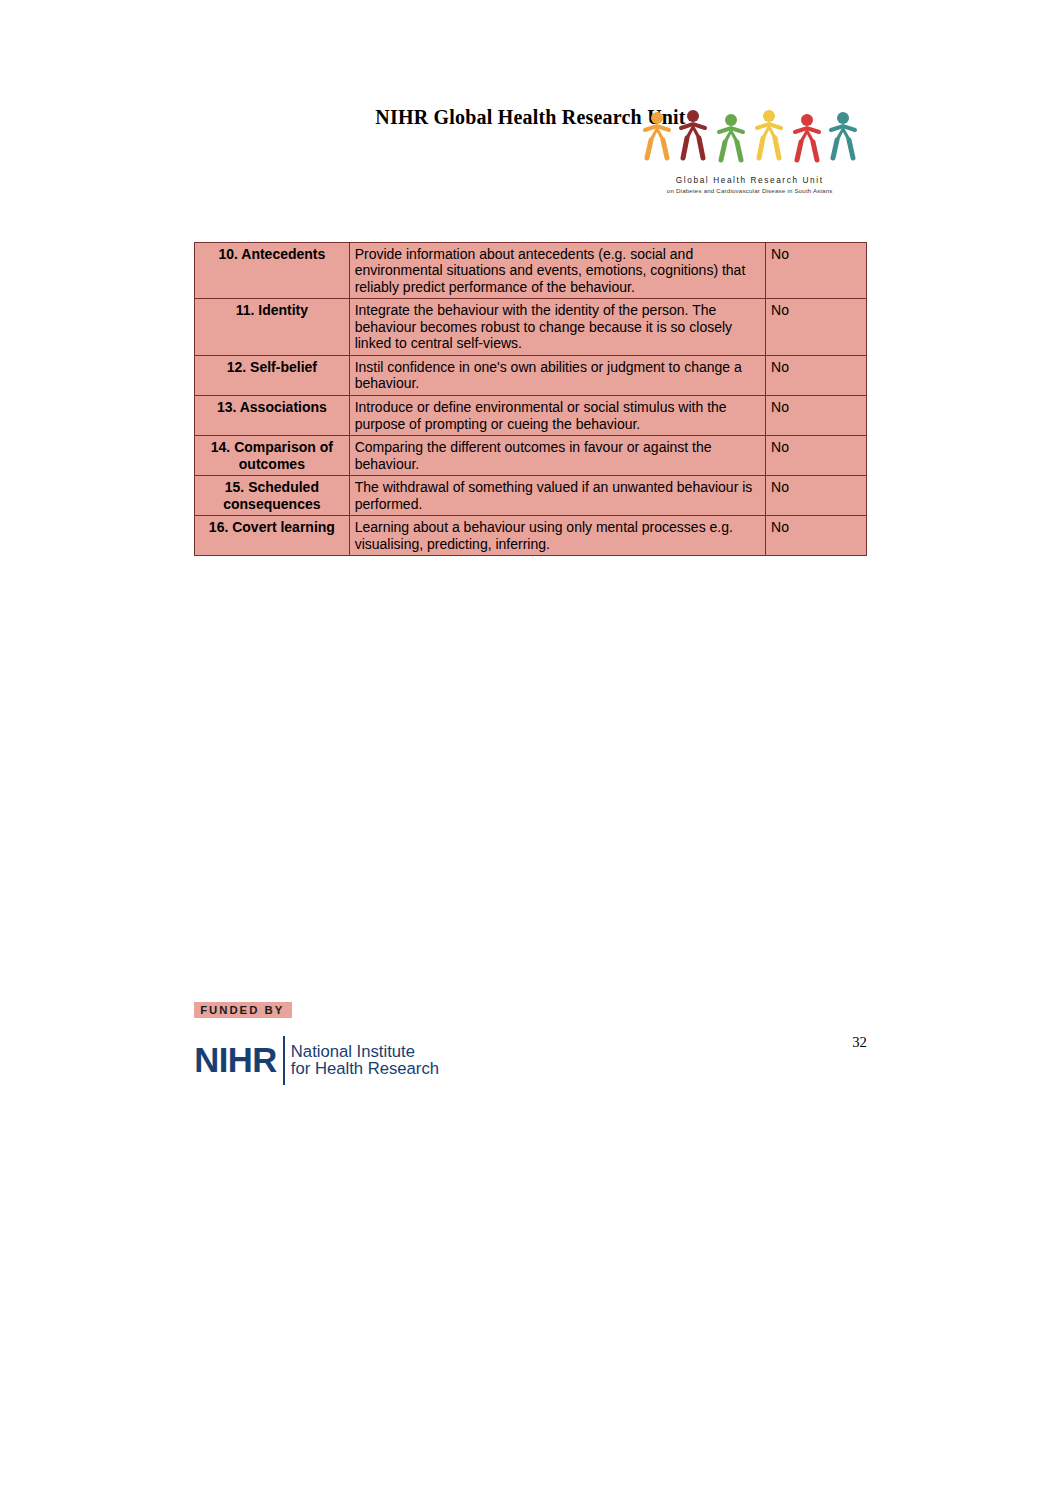Global Health Research Unit
on Diabetes and Cardiovascular Disease in South Asians
NIHR Global Health Research Unit
| 10. Antecedents | Provide information about antecedents (e.g. social and environmental situations and events, emotions, cognitions) that reliably predict performance of the behaviour. | No |
| 11. Identity | Integrate the behaviour with the identity of the person. The behaviour becomes robust to change because it is so closely linked to central self-views. | No |
| 12. Self-belief | Instil confidence in one's own abilities or judgment to change a behaviour. | No |
| 13. Associations | Introduce or define environmental or social stimulus with the purpose of prompting or cueing the behaviour. | No |
| 14. Comparison of outcomes | Comparing the different outcomes in favour or against the behaviour. | No |
| 15. Scheduled consequences | The withdrawal of something valued if an unwanted behaviour is performed. | No |
| 16. Covert learning | Learning about a behaviour using only mental processes e.g. visualising, predicting, inferring. | No |
FUNDED BY
NIHR National Institute
for Health Research
32